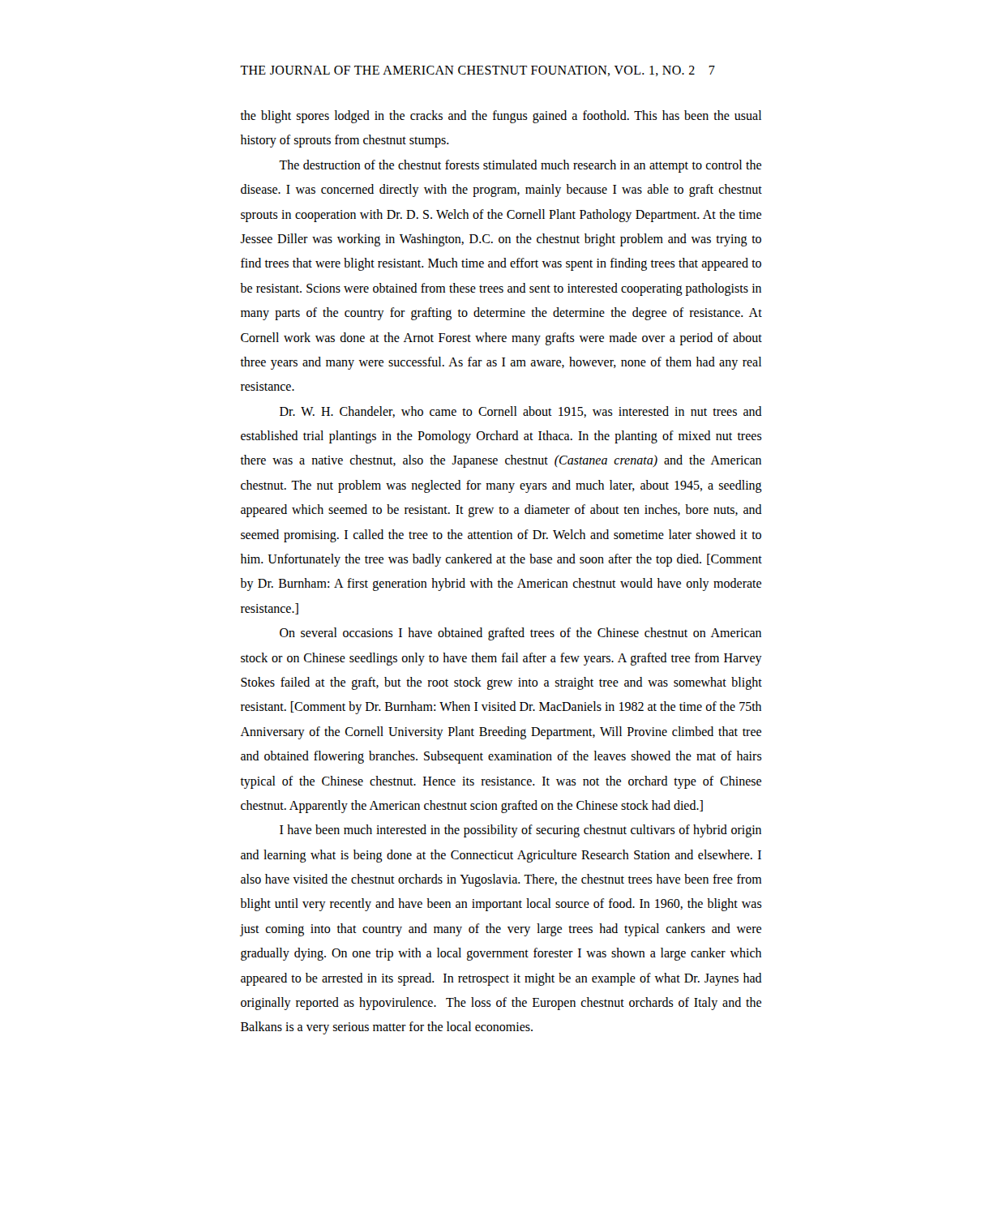The Journal of the American Chestnut Founation, Vol. 1, No. 2 7
the blight spores lodged in the cracks and the fungus gained a foothold. This has been the usual history of sprouts from chestnut stumps.
The destruction of the chestnut forests stimulated much research in an attempt to control the disease. I was concerned directly with the program, mainly because I was able to graft chestnut sprouts in cooperation with Dr. D. S. Welch of the Cornell Plant Pathology Department. At the time Jessee Diller was working in Washington, D.C. on the chestnut bright problem and was trying to find trees that were blight resistant. Much time and effort was spent in finding trees that appeared to be resistant. Scions were obtained from these trees and sent to interested cooperating pathologists in many parts of the country for grafting to determine the determine the degree of resistance. At Cornell work was done at the Arnot Forest where many grafts were made over a period of about three years and many were successful. As far as I am aware, however, none of them had any real resistance.
Dr. W. H. Chandeler, who came to Cornell about 1915, was interested in nut trees and established trial plantings in the Pomology Orchard at Ithaca. In the planting of mixed nut trees there was a native chestnut, also the Japanese chestnut (Castanea crenata) and the American chestnut. The nut problem was neglected for many eyars and much later, about 1945, a seedling appeared which seemed to be resistant. It grew to a diameter of about ten inches, bore nuts, and seemed promising. I called the tree to the attention of Dr. Welch and sometime later showed it to him. Unfortunately the tree was badly cankered at the base and soon after the top died. [Comment by Dr. Burnham: A first generation hybrid with the American chestnut would have only moderate resistance.]
On several occasions I have obtained grafted trees of the Chinese chestnut on American stock or on Chinese seedlings only to have them fail after a few years. A grafted tree from Harvey Stokes failed at the graft, but the root stock grew into a straight tree and was somewhat blight resistant. [Comment by Dr. Burnham: When I visited Dr. MacDaniels in 1982 at the time of the 75th Anniversary of the Cornell University Plant Breeding Department, Will Provine climbed that tree and obtained flowering branches. Subsequent examination of the leaves showed the mat of hairs typical of the Chinese chestnut. Hence its resistance. It was not the orchard type of Chinese chestnut. Apparently the American chestnut scion grafted on the Chinese stock had died.]
I have been much interested in the possibility of securing chestnut cultivars of hybrid origin and learning what is being done at the Connecticut Agriculture Research Station and elsewhere. I also have visited the chestnut orchards in Yugoslavia. There, the chestnut trees have been free from blight until very recently and have been an important local source of food. In 1960, the blight was just coming into that country and many of the very large trees had typical cankers and were gradually dying. On one trip with a local government forester I was shown a large canker which appeared to be arrested in its spread. In retrospect it might be an example of what Dr. Jaynes had originally reported as hypovirulence. The loss of the Europen chestnut orchards of Italy and the Balkans is a very serious matter for the local economies.